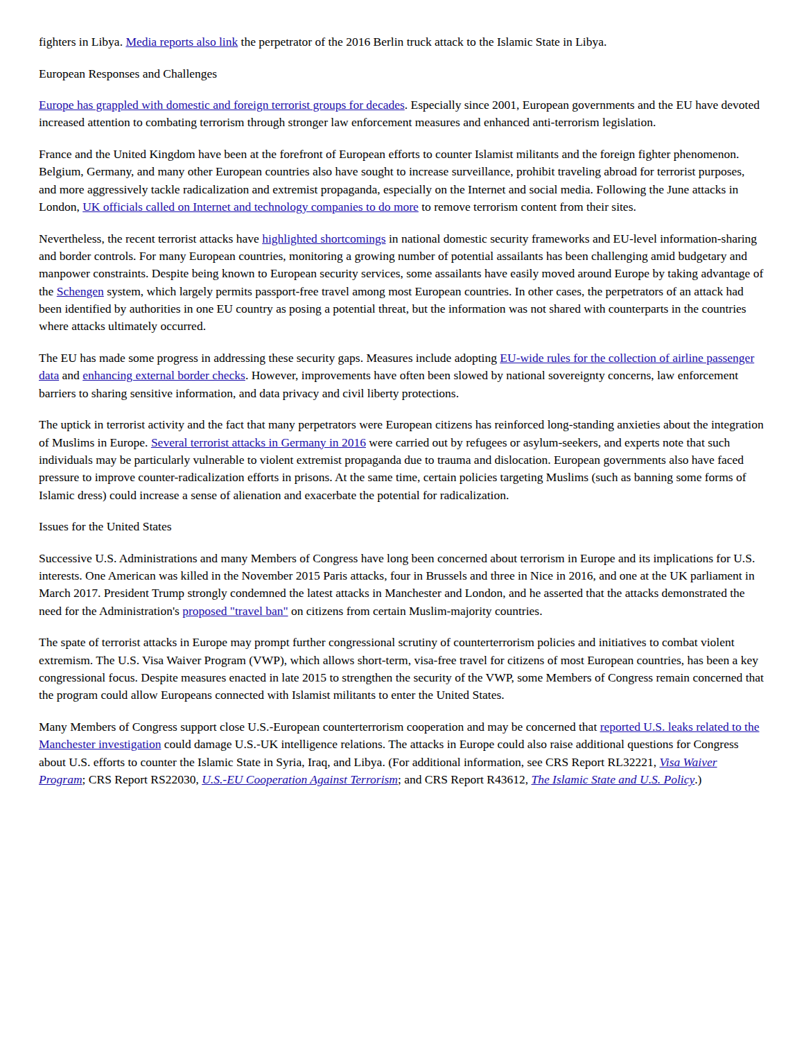fighters in Libya. Media reports also link the perpetrator of the 2016 Berlin truck attack to the Islamic State in Libya.
European Responses and Challenges
Europe has grappled with domestic and foreign terrorist groups for decades. Especially since 2001, European governments and the EU have devoted increased attention to combating terrorism through stronger law enforcement measures and enhanced anti-terrorism legislation.
France and the United Kingdom have been at the forefront of European efforts to counter Islamist militants and the foreign fighter phenomenon. Belgium, Germany, and many other European countries also have sought to increase surveillance, prohibit traveling abroad for terrorist purposes, and more aggressively tackle radicalization and extremist propaganda, especially on the Internet and social media. Following the June attacks in London, UK officials called on Internet and technology companies to do more to remove terrorism content from their sites.
Nevertheless, the recent terrorist attacks have highlighted shortcomings in national domestic security frameworks and EU-level information-sharing and border controls. For many European countries, monitoring a growing number of potential assailants has been challenging amid budgetary and manpower constraints. Despite being known to European security services, some assailants have easily moved around Europe by taking advantage of the Schengen system, which largely permits passport-free travel among most European countries. In other cases, the perpetrators of an attack had been identified by authorities in one EU country as posing a potential threat, but the information was not shared with counterparts in the countries where attacks ultimately occurred.
The EU has made some progress in addressing these security gaps. Measures include adopting EU-wide rules for the collection of airline passenger data and enhancing external border checks. However, improvements have often been slowed by national sovereignty concerns, law enforcement barriers to sharing sensitive information, and data privacy and civil liberty protections.
The uptick in terrorist activity and the fact that many perpetrators were European citizens has reinforced long-standing anxieties about the integration of Muslims in Europe. Several terrorist attacks in Germany in 2016 were carried out by refugees or asylum-seekers, and experts note that such individuals may be particularly vulnerable to violent extremist propaganda due to trauma and dislocation. European governments also have faced pressure to improve counter-radicalization efforts in prisons. At the same time, certain policies targeting Muslims (such as banning some forms of Islamic dress) could increase a sense of alienation and exacerbate the potential for radicalization.
Issues for the United States
Successive U.S. Administrations and many Members of Congress have long been concerned about terrorism in Europe and its implications for U.S. interests. One American was killed in the November 2015 Paris attacks, four in Brussels and three in Nice in 2016, and one at the UK parliament in March 2017. President Trump strongly condemned the latest attacks in Manchester and London, and he asserted that the attacks demonstrated the need for the Administration's proposed "travel ban" on citizens from certain Muslim-majority countries.
The spate of terrorist attacks in Europe may prompt further congressional scrutiny of counterterrorism policies and initiatives to combat violent extremism. The U.S. Visa Waiver Program (VWP), which allows short-term, visa-free travel for citizens of most European countries, has been a key congressional focus. Despite measures enacted in late 2015 to strengthen the security of the VWP, some Members of Congress remain concerned that the program could allow Europeans connected with Islamist militants to enter the United States.
Many Members of Congress support close U.S.-European counterterrorism cooperation and may be concerned that reported U.S. leaks related to the Manchester investigation could damage U.S.-UK intelligence relations. The attacks in Europe could also raise additional questions for Congress about U.S. efforts to counter the Islamic State in Syria, Iraq, and Libya. (For additional information, see CRS Report RL32221, Visa Waiver Program; CRS Report RS22030, U.S.-EU Cooperation Against Terrorism; and CRS Report R43612, The Islamic State and U.S. Policy.)